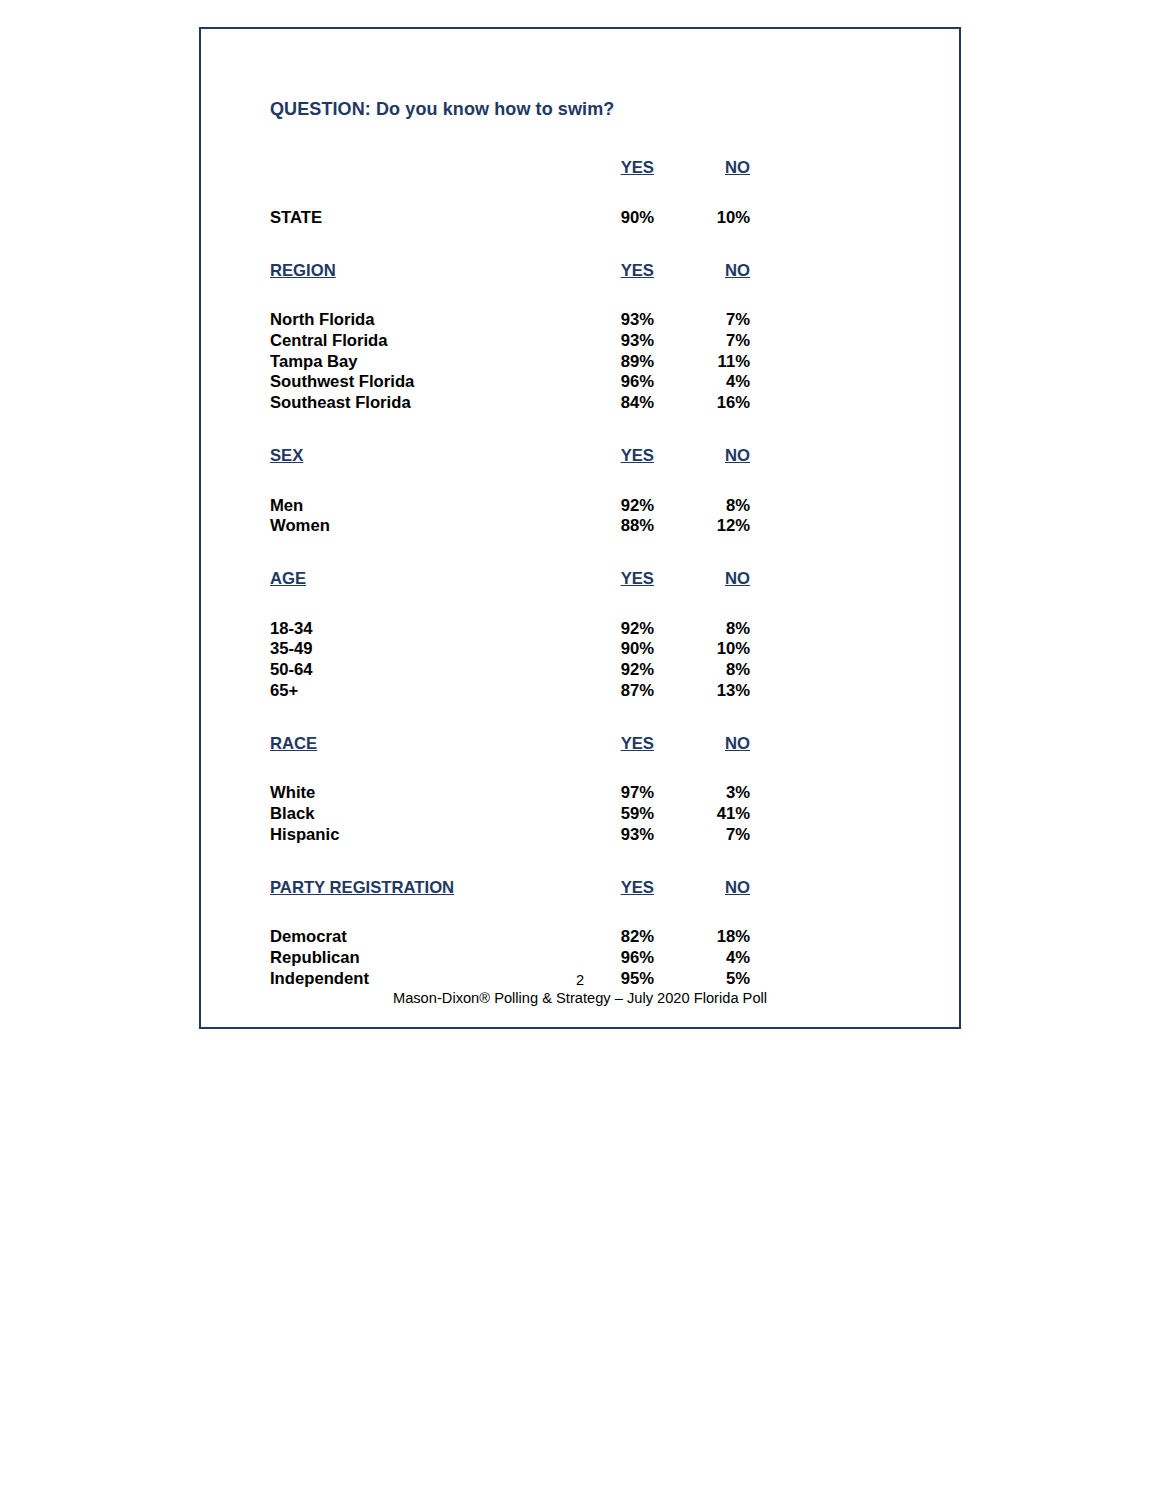QUESTION: Do you know how to swim?
| | YES | NO |
| STATE | 90% | 10% |
| REGION | YES | NO |
| North Florida | 93% | 7% |
| Central Florida | 93% | 7% |
| Tampa Bay | 89% | 11% |
| Southwest Florida | 96% | 4% |
| Southeast Florida | 84% | 16% |
| SEX | YES | NO |
| Men | 92% | 8% |
| Women | 88% | 12% |
| AGE | YES | NO |
| 18-34 | 92% | 8% |
| 35-49 | 90% | 10% |
| 50-64 | 92% | 8% |
| 65+ | 87% | 13% |
| RACE | YES | NO |
| White | 97% | 3% |
| Black | 59% | 41% |
| Hispanic | 93% | 7% |
| PARTY REGISTRATION | YES | NO |
| Democrat | 82% | 18% |
| Republican | 96% | 4% |
| Independent | 95% | 5% |
2
Mason-Dixon® Polling & Strategy – July 2020 Florida Poll